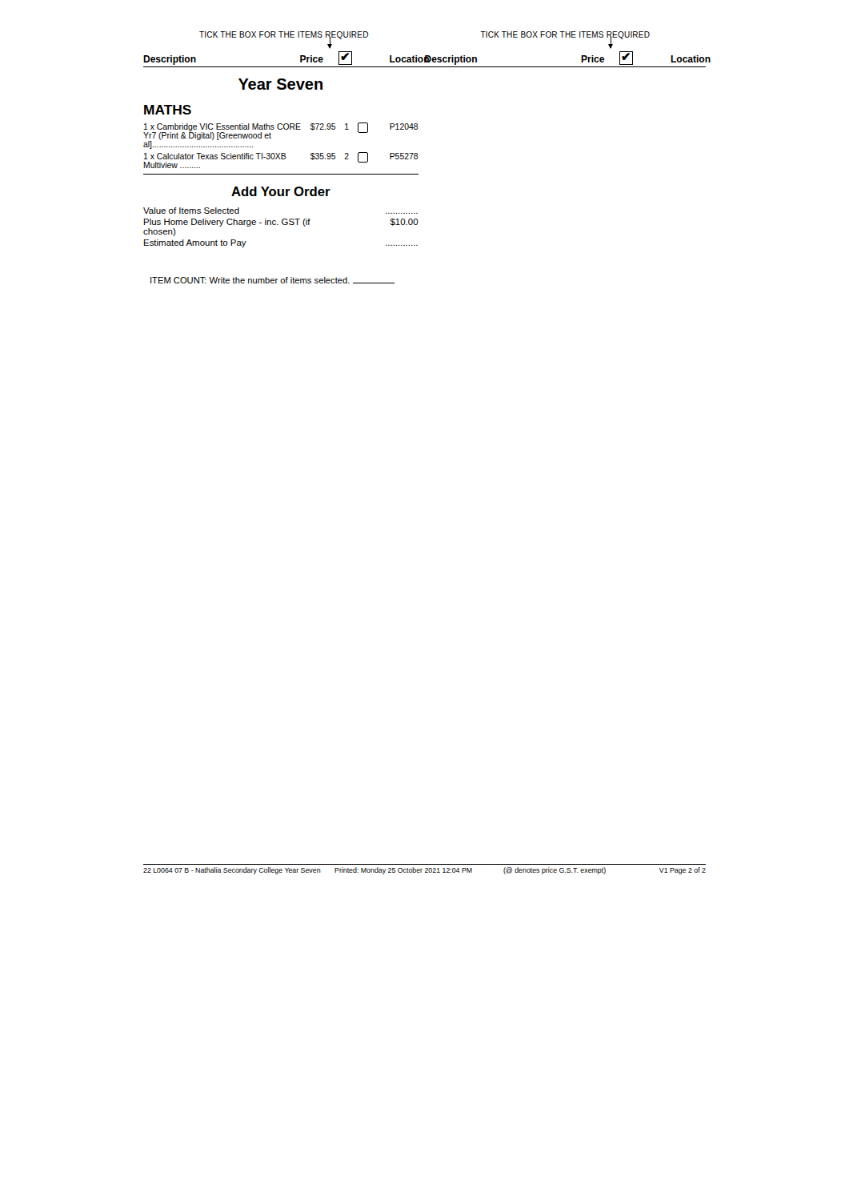TICK THE BOX FOR THE ITEMS REQUIRED
TICK THE BOX FOR THE ITEMS REQUIRED
Description
Price
✔
Location
Description
Price
✔
Location
Year Seven
MATHS
| 1 x Cambridge VIC Essential Maths CORE Yr7 (Print & Digital) [Greenwood et al]............................................ | $72.95 | 1 | | P12048 |
| 1 x Calculator Texas Scientific TI-30XB Multiview ......... | $35.95 | 2 | | P55278 |
Add Your Order
| Value of Items Selected | ............. |
| Plus Home Delivery Charge - inc. GST (if chosen) | $10.00 |
| Estimated Amount to Pay | ............. |
ITEM COUNT: Write the number of items selected.
22 L0064 07 B - Nathalia Secondary College Year Seven
Printed: Monday 25 October 2021 12:04 PM
(@ denotes price G.S.T. exempt)
V1 Page 2 of 2